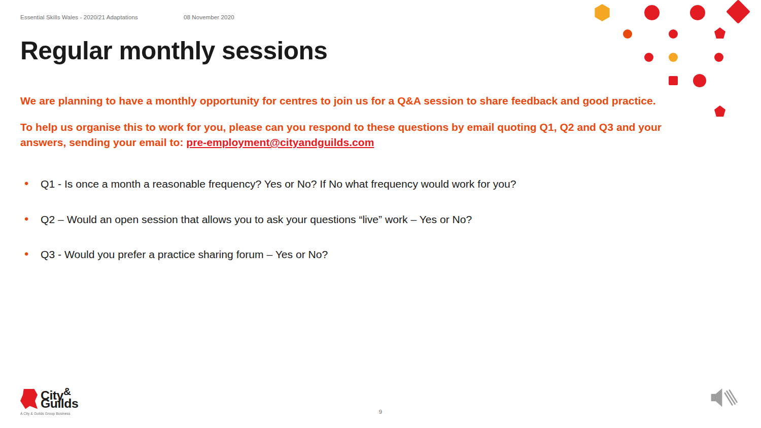Essential Skills Wales - 2020/21 Adaptations 08 November 2020
Regular monthly sessions
We are planning to have a monthly opportunity for centres to join us for a Q&A session to share feedback and good practice.
To help us organise this to work for you, please can you respond to these questions by email quoting Q1, Q2 and Q3 and your answers, sending your email to: pre-employment@cityandguilds.com
Q1 - Is once a month a reasonable frequency? Yes or No? If No what frequency would work for you?
Q2 – Would an open session that allows you to ask your questions “live” work – Yes or No?
Q3 - Would you prefer a practice sharing forum – Yes or No?
City& Guilds
A City & Guilds Group Business
9